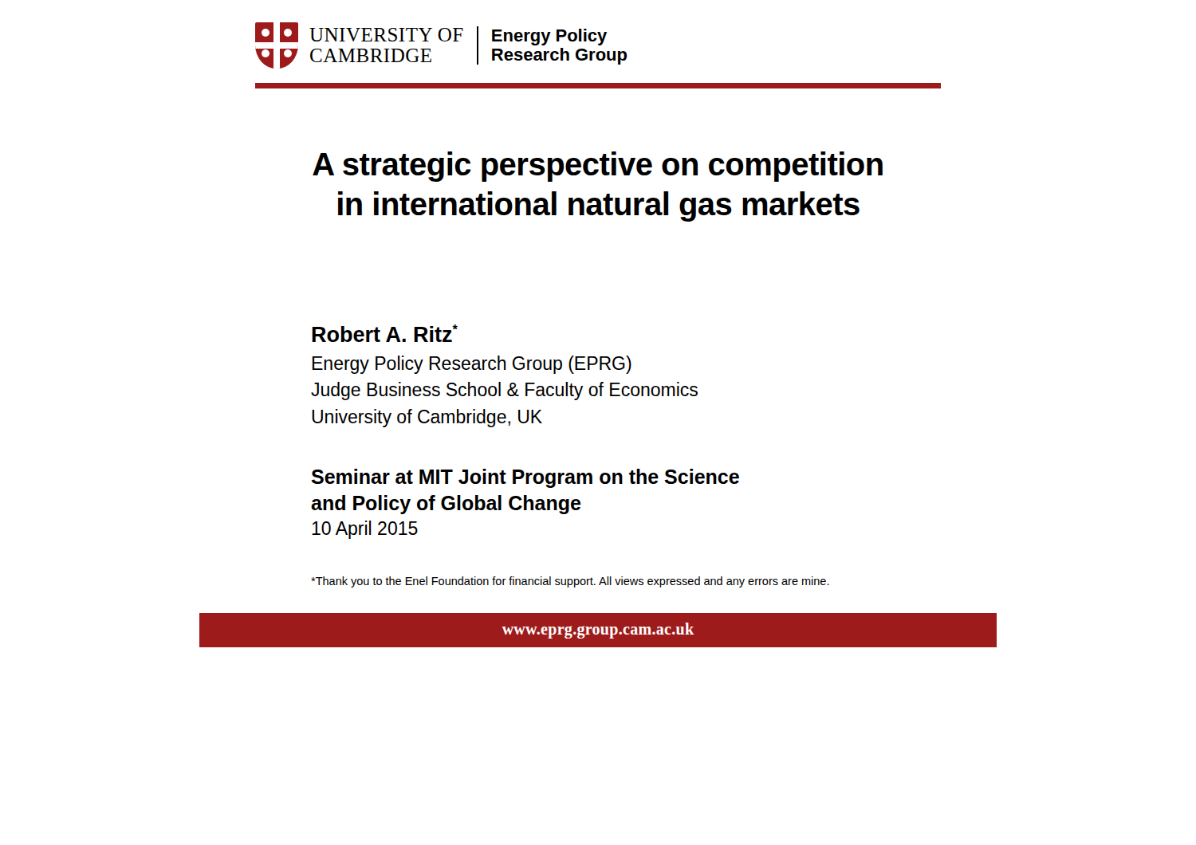UNIVERSITY OF
CAMBRIDGE
Energy Policy
Research Group
A strategic perspective on competition
in international natural gas markets
Robert A. Ritz*
Energy Policy Research Group (EPRG)
Judge Business School & Faculty of Economics
University of Cambridge, UK
Seminar at MIT Joint Program on the Science
and Policy of Global Change
10 April 2015
*Thank you to the Enel Foundation for financial support. All views expressed and any errors are mine.
www.eprg.group.cam.ac.uk